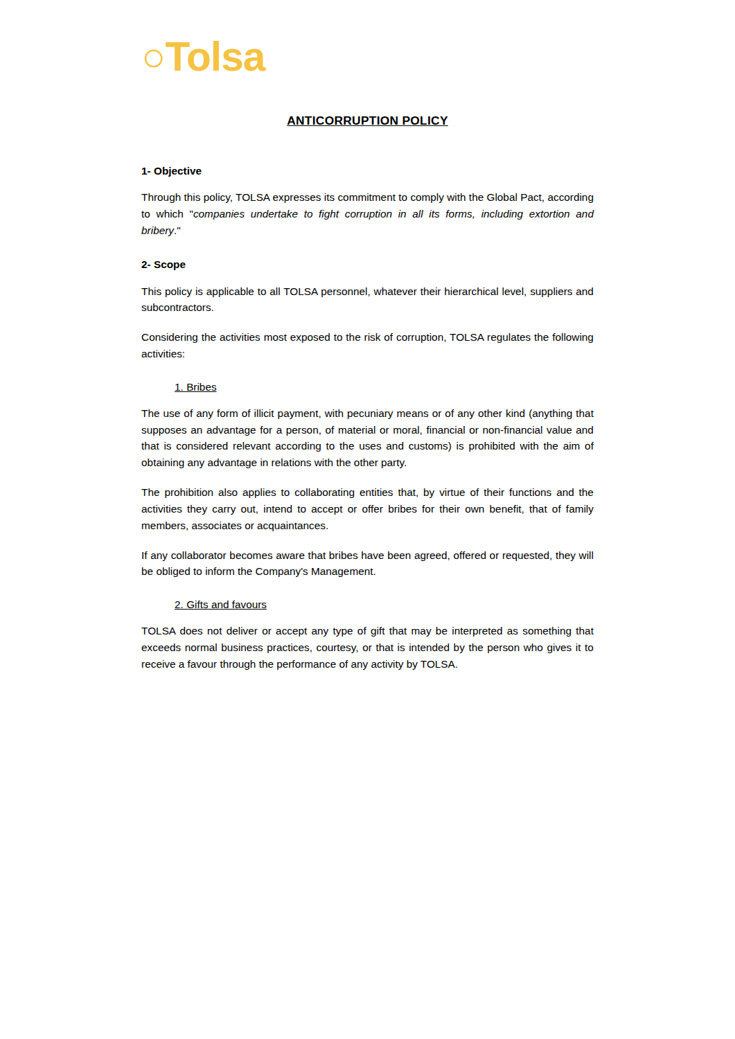○Tolsa
ANTICORRUPTION POLICY
1- Objective
Through this policy, TOLSA expresses its commitment to comply with the Global Pact, according to which "companies undertake to fight corruption in all its forms, including extortion and bribery."
2- Scope
This policy is applicable to all TOLSA personnel, whatever their hierarchical level, suppliers and subcontractors.
Considering the activities most exposed to the risk of corruption, TOLSA regulates the following activities:
1. Bribes
The use of any form of illicit payment, with pecuniary means or of any other kind (anything that supposes an advantage for a person, of material or moral, financial or non-financial value and that is considered relevant according to the uses and customs) is prohibited with the aim of obtaining any advantage in relations with the other party.
The prohibition also applies to collaborating entities that, by virtue of their functions and the activities they carry out, intend to accept or offer bribes for their own benefit, that of family members, associates or acquaintances.
If any collaborator becomes aware that bribes have been agreed, offered or requested, they will be obliged to inform the Company's Management.
2. Gifts and favours
TOLSA does not deliver or accept any type of gift that may be interpreted as something that exceeds normal business practices, courtesy, or that is intended by the person who gives it to receive a favour through the performance of any activity by TOLSA.